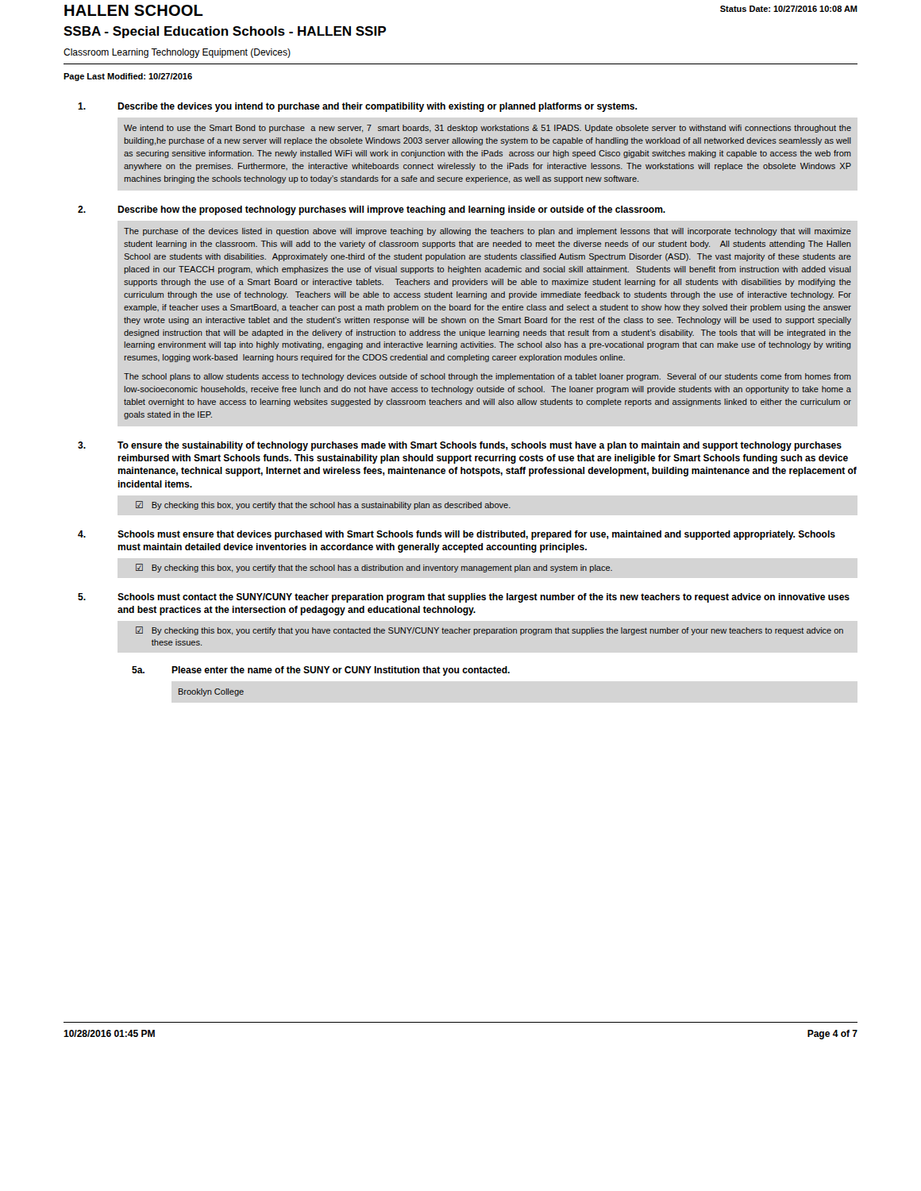HALLEN SCHOOL
SSBA - Special Education Schools - HALLEN SSIP
Classroom Learning Technology Equipment (Devices)
Status Date: 10/27/2016 10:08 AM
Page Last Modified: 10/27/2016
Describe the devices you intend to purchase and their compatibility with existing or planned platforms or systems.
We intend to use the Smart Bond to purchase a new server, 7 smart boards, 31 desktop workstations & 51 IPADS. Update obsolete server to withstand wifi connections throughout the building,he purchase of a new server will replace the obsolete Windows 2003 server allowing the system to be capable of handling the workload of all networked devices seamlessly as well as securing sensitive information. The newly installed WiFi will work in conjunction with the iPads across our high speed Cisco gigabit switches making it capable to access the web from anywhere on the premises. Furthermore, the interactive whiteboards connect wirelessly to the iPads for interactive lessons. The workstations will replace the obsolete Windows XP machines bringing the schools technology up to today’s standards for a safe and secure experience, as well as support new software.
Describe how the proposed technology purchases will improve teaching and learning inside or outside of the classroom.
The purchase of the devices listed in question above will improve teaching by allowing the teachers to plan and implement lessons that will incorporate technology that will maximize student learning in the classroom. This will add to the variety of classroom supports that are needed to meet the diverse needs of our student body. All students attending The Hallen School are students with disabilities. Approximately one-third of the student population are students classified Autism Spectrum Disorder (ASD). The vast majority of these students are placed in our TEACCH program, which emphasizes the use of visual supports to heighten academic and social skill attainment. Students will benefit from instruction with added visual supports through the use of a Smart Board or interactive tablets. Teachers and providers will be able to maximize student learning for all students with disabilities by modifying the curriculum through the use of technology. Teachers will be able to access student learning and provide immediate feedback to students through the use of interactive technology. For example, if teacher uses a SmartBoard, a teacher can post a math problem on the board for the entire class and select a student to show how they solved their problem using the answer they wrote using an interactive tablet and the student’s written response will be shown on the Smart Board for the rest of the class to see. Technology will be used to support specially designed instruction that will be adapted in the delivery of instruction to address the unique learning needs that result from a student’s disability. The tools that will be integrated in the learning environment will tap into highly motivating, engaging and interactive learning activities. The school also has a pre-vocational program that can make use of technology by writing resumes, logging work-based learning hours required for the CDOS credential and completing career exploration modules online.
The school plans to allow students access to technology devices outside of school through the implementation of a tablet loaner program. Several of our students come from homes from low-socioeconomic households, receive free lunch and do not have access to technology outside of school. The loaner program will provide students with an opportunity to take home a tablet overnight to have access to learning websites suggested by classroom teachers and will also allow students to complete reports and assignments linked to either the curriculum or goals stated in the IEP.
To ensure the sustainability of technology purchases made with Smart Schools funds, schools must have a plan to maintain and support technology purchases reimbursed with Smart Schools funds. This sustainability plan should support recurring costs of use that are ineligible for Smart Schools funding such as device maintenance, technical support, Internet and wireless fees, maintenance of hotspots, staff professional development, building maintenance and the replacement of incidental items.
☑ By checking this box, you certify that the school has a sustainability plan as described above.
Schools must ensure that devices purchased with Smart Schools funds will be distributed, prepared for use, maintained and supported appropriately. Schools must maintain detailed device inventories in accordance with generally accepted accounting principles.
☑ By checking this box, you certify that the school has a distribution and inventory management plan and system in place.
Schools must contact the SUNY/CUNY teacher preparation program that supplies the largest number of the its new teachers to request advice on innovative uses and best practices at the intersection of pedagogy and educational technology.
☑ By checking this box, you certify that you have contacted the SUNY/CUNY teacher preparation program that supplies the largest number of your new teachers to request advice on these issues.
5a.
Please enter the name of the SUNY or CUNY Institution that you contacted.
Brooklyn College
10/28/2016 01:45 PM Page 4 of 7